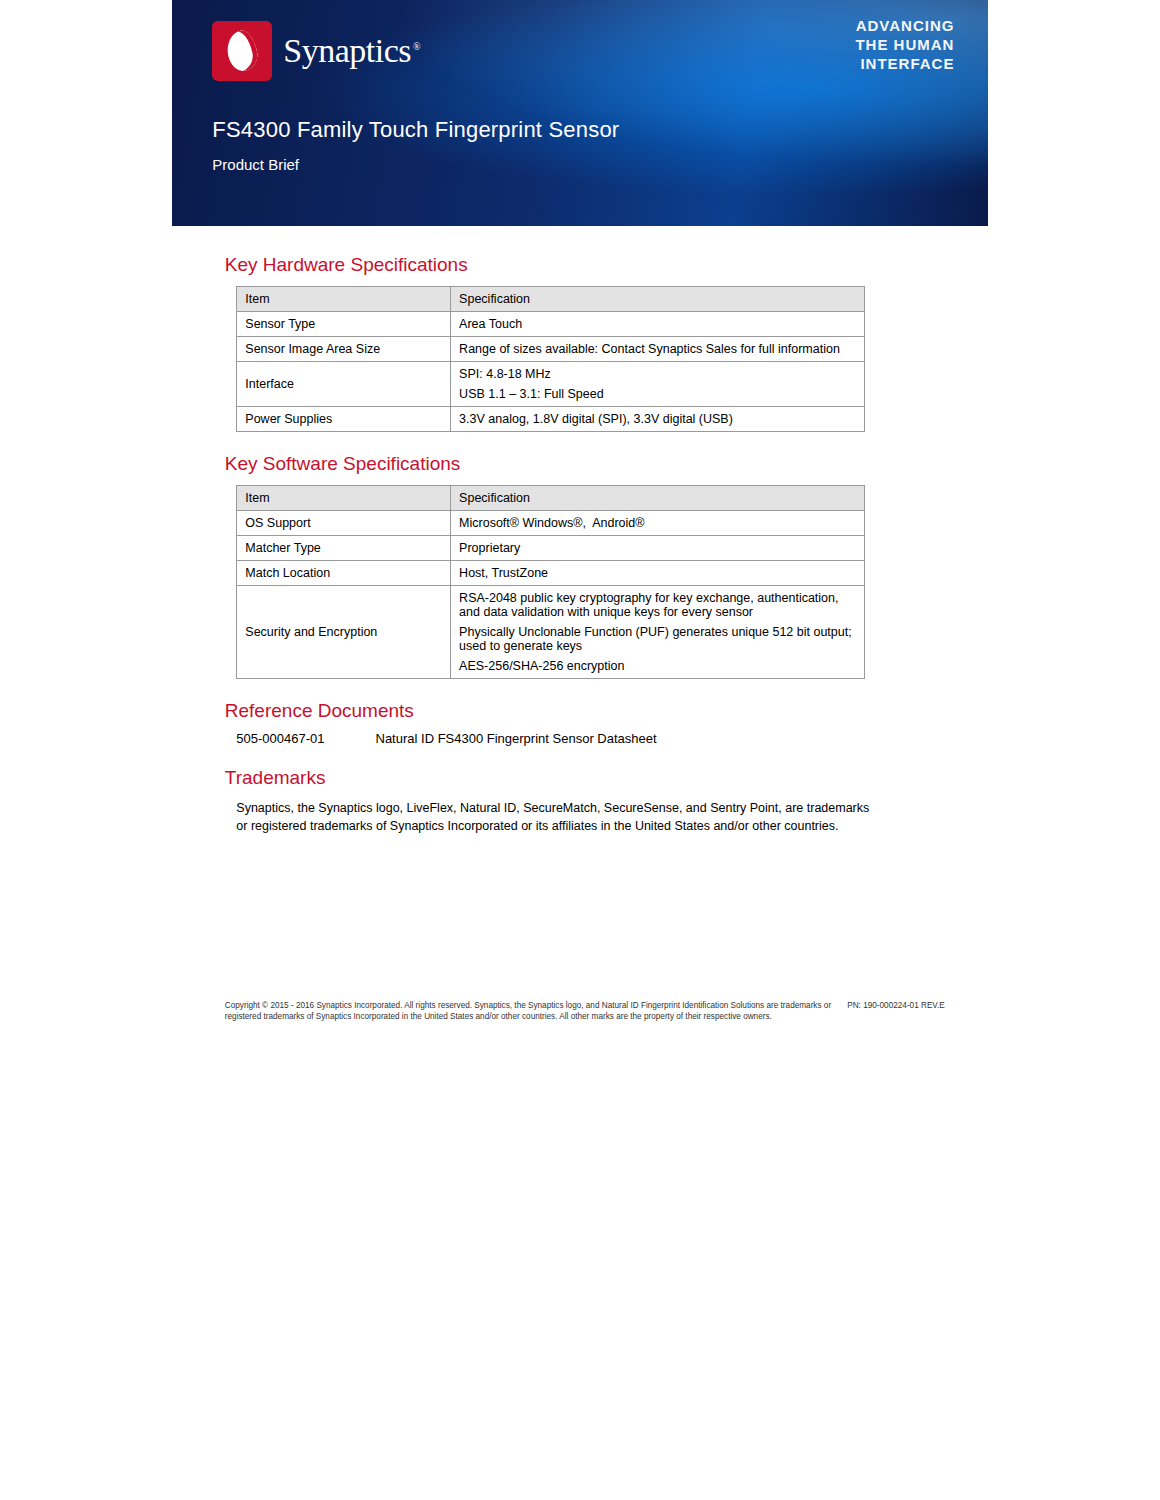Synaptics®
ADVANCING
THE HUMAN
INTERFACE
FS4300 Family Touch Fingerprint Sensor
Product Brief
Key Hardware Specifications
| Item | Specification |
| --- | --- |
| Sensor Type | Area Touch |
| Sensor Image Area Size | Range of sizes available: Contact Synaptics Sales for full information |
| Interface | SPI: 4.8-18 MHz USB 1.1 – 3.1: Full Speed |
| Power Supplies | 3.3V analog, 1.8V digital (SPI), 3.3V digital (USB) |
Key Software Specifications
| Item | Specification |
| --- | --- |
| OS Support | Microsoft® Windows®, Android® |
| Matcher Type | Proprietary |
| Match Location | Host, TrustZone |
| Security and Encryption | RSA-2048 public key cryptography for key exchange, authentication, and data validation with unique keys for every sensor Physically Unclonable Function (PUF) generates unique 512 bit output; used to generate keys AES-256/SHA-256 encryption |
Reference Documents
505-000467-01 Natural ID FS4300 Fingerprint Sensor Datasheet
Trademarks
Synaptics, the Synaptics logo, LiveFlex, Natural ID, SecureMatch, SecureSense, and Sentry Point, are trademarks or registered trademarks of Synaptics Incorporated or its affiliates in the United States and/or other countries.
PN: 190-000224-01 REV.E Copyright © 2015 - 2016 Synaptics Incorporated. All rights reserved. Synaptics, the Synaptics logo, and Natural ID Fingerprint Identification Solutions are trademarks or registered trademarks of Synaptics Incorporated in the United States and/or other countries. All other marks are the property of their respective owners.